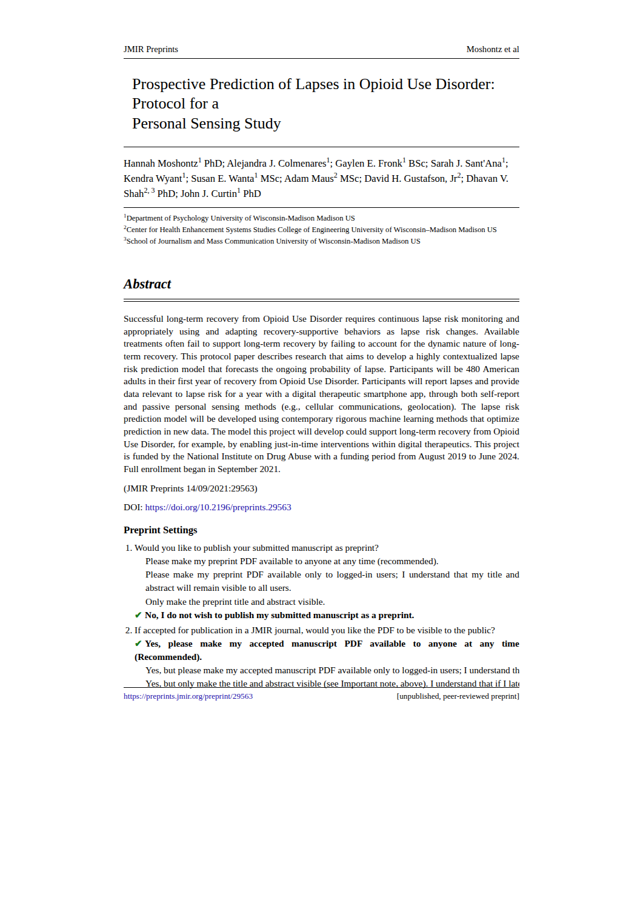JMIR Preprints Moshontz et al
Prospective Prediction of Lapses in Opioid Use Disorder: Protocol for a
Personal Sensing Study
Hannah Moshontz1 PhD; Alejandra J. Colmenares1; Gaylen E. Fronk1 BSc; Sarah J. Sant'Ana1; Kendra Wyant1; Susan E. Wanta1 MSc; Adam Maus2 MSc; David H. Gustafson, Jr2; Dhavan V. Shah2, 3 PhD; John J. Curtin1 PhD
1Department of Psychology University of Wisconsin-Madison Madison US
2Center for Health Enhancement Systems Studies College of Engineering University of Wisconsin–Madison Madison US
3School of Journalism and Mass Communication University of Wisconsin-Madison Madison US
Abstract
Successful long-term recovery from Opioid Use Disorder requires continuous lapse risk monitoring and appropriately using and adapting recovery-supportive behaviors as lapse risk changes. Available treatments often fail to support long-term recovery by failing to account for the dynamic nature of long-term recovery. This protocol paper describes research that aims to develop a highly contextualized lapse risk prediction model that forecasts the ongoing probability of lapse. Participants will be 480 American adults in their first year of recovery from Opioid Use Disorder. Participants will report lapses and provide data relevant to lapse risk for a year with a digital therapeutic smartphone app, through both self-report and passive personal sensing methods (e.g., cellular communications, geolocation). The lapse risk prediction model will be developed using contemporary rigorous machine learning methods that optimize prediction in new data. The model this project will develop could support long-term recovery from Opioid Use Disorder, for example, by enabling just-in-time interventions within digital therapeutics. This project is funded by the National Institute on Drug Abuse with a funding period from August 2019 to June 2024. Full enrollment began in September 2021.
(JMIR Preprints 14/09/2021:29563)
DOI: https://doi.org/10.2196/preprints.29563
Preprint Settings
Would you like to publish your submitted manuscript as preprint?
Please make my preprint PDF available to anyone at any time (recommended).
Please make my preprint PDF available only to logged-in users; I understand that my title and abstract will remain visible to all users.
Only make the preprint title and abstract visible.
✔No, I do not wish to publish my submitted manuscript as a preprint.
If accepted for publication in a JMIR journal, would you like the PDF to be visible to the public?
✔Yes, please make my accepted manuscript PDF available to anyone at any time (Recommended).
Yes, but please make my accepted manuscript PDF available only to logged-in users; I understand that the title and abstract will remain v
Yes, but only make the title and abstract visible (see Important note, above). I understand that if I later pay to participate in <a href="http
https://preprints.jmir.org/preprint/29563 [unpublished, peer-reviewed preprint]